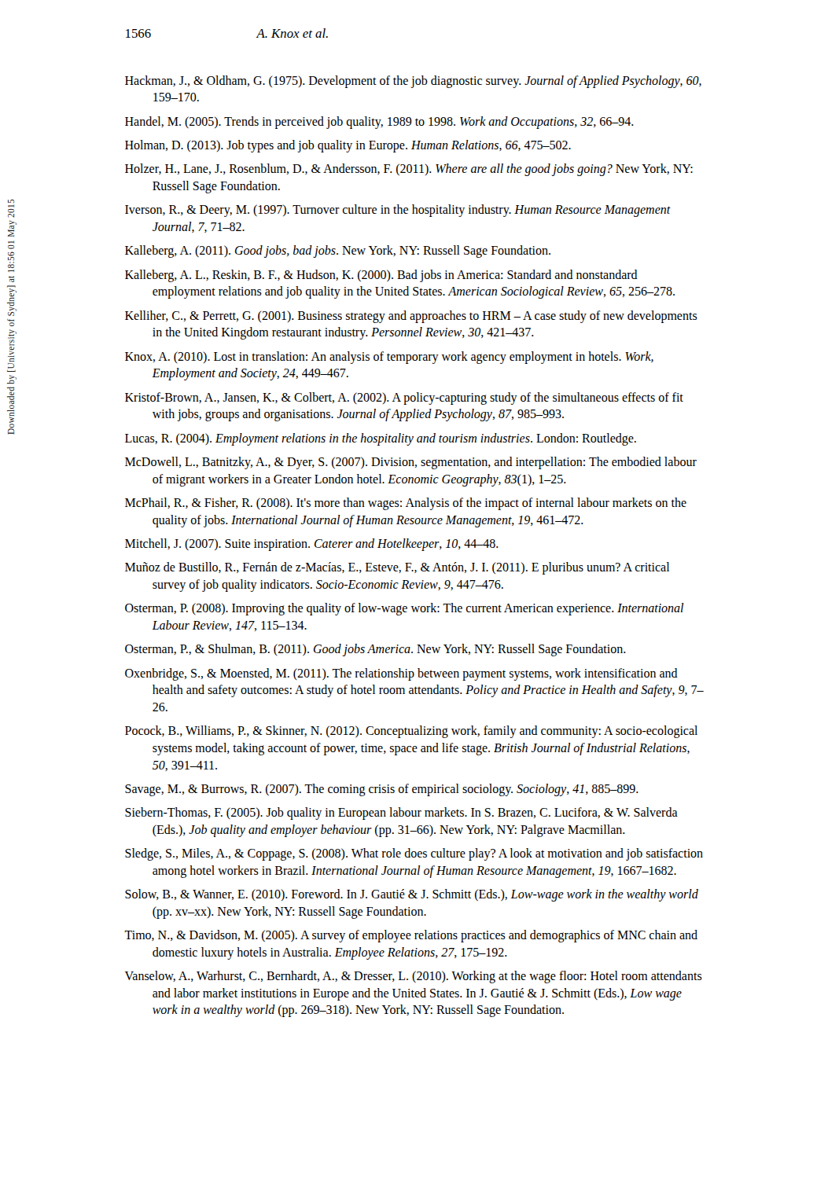1566 A. Knox et al.
Downloaded by [University of Sydney] at 18:56 01 May 2015
Hackman, J., & Oldham, G. (1975). Development of the job diagnostic survey. Journal of Applied Psychology, 60, 159–170.
Handel, M. (2005). Trends in perceived job quality, 1989 to 1998. Work and Occupations, 32, 66–94.
Holman, D. (2013). Job types and job quality in Europe. Human Relations, 66, 475–502.
Holzer, H., Lane, J., Rosenblum, D., & Andersson, F. (2011). Where are all the good jobs going? New York, NY: Russell Sage Foundation.
Iverson, R., & Deery, M. (1997). Turnover culture in the hospitality industry. Human Resource Management Journal, 7, 71–82.
Kalleberg, A. (2011). Good jobs, bad jobs. New York, NY: Russell Sage Foundation.
Kalleberg, A. L., Reskin, B. F., & Hudson, K. (2000). Bad jobs in America: Standard and nonstandard employment relations and job quality in the United States. American Sociological Review, 65, 256–278.
Kelliher, C., & Perrett, G. (2001). Business strategy and approaches to HRM – A case study of new developments in the United Kingdom restaurant industry. Personnel Review, 30, 421–437.
Knox, A. (2010). Lost in translation: An analysis of temporary work agency employment in hotels. Work, Employment and Society, 24, 449–467.
Kristof-Brown, A., Jansen, K., & Colbert, A. (2002). A policy-capturing study of the simultaneous effects of fit with jobs, groups and organisations. Journal of Applied Psychology, 87, 985–993.
Lucas, R. (2004). Employment relations in the hospitality and tourism industries. London: Routledge.
McDowell, L., Batnitzky, A., & Dyer, S. (2007). Division, segmentation, and interpellation: The embodied labour of migrant workers in a Greater London hotel. Economic Geography, 83(1), 1–25.
McPhail, R., & Fisher, R. (2008). It's more than wages: Analysis of the impact of internal labour markets on the quality of jobs. International Journal of Human Resource Management, 19, 461–472.
Mitchell, J. (2007). Suite inspiration. Caterer and Hotelkeeper, 10, 44–48.
Muñoz de Bustillo, R., Fernán de z-Macías, E., Esteve, F., & Antón, J. I. (2011). E pluribus unum? A critical survey of job quality indicators. Socio-Economic Review, 9, 447–476.
Osterman, P. (2008). Improving the quality of low-wage work: The current American experience. International Labour Review, 147, 115–134.
Osterman, P., & Shulman, B. (2011). Good jobs America. New York, NY: Russell Sage Foundation.
Oxenbridge, S., & Moensted, M. (2011). The relationship between payment systems, work intensification and health and safety outcomes: A study of hotel room attendants. Policy and Practice in Health and Safety, 9, 7–26.
Pocock, B., Williams, P., & Skinner, N. (2012). Conceptualizing work, family and community: A socio-ecological systems model, taking account of power, time, space and life stage. British Journal of Industrial Relations, 50, 391–411.
Savage, M., & Burrows, R. (2007). The coming crisis of empirical sociology. Sociology, 41, 885–899.
Siebern-Thomas, F. (2005). Job quality in European labour markets. In S. Brazen, C. Lucifora, & W. Salverda (Eds.), Job quality and employer behaviour (pp. 31–66). New York, NY: Palgrave Macmillan.
Sledge, S., Miles, A., & Coppage, S. (2008). What role does culture play? A look at motivation and job satisfaction among hotel workers in Brazil. International Journal of Human Resource Management, 19, 1667–1682.
Solow, B., & Wanner, E. (2010). Foreword. In J. Gautié & J. Schmitt (Eds.), Low-wage work in the wealthy world (pp. xv–xx). New York, NY: Russell Sage Foundation.
Timo, N., & Davidson, M. (2005). A survey of employee relations practices and demographics of MNC chain and domestic luxury hotels in Australia. Employee Relations, 27, 175–192.
Vanselow, A., Warhurst, C., Bernhardt, A., & Dresser, L. (2010). Working at the wage floor: Hotel room attendants and labor market institutions in Europe and the United States. In J. Gautié & J. Schmitt (Eds.), Low wage work in a wealthy world (pp. 269–318). New York, NY: Russell Sage Foundation.